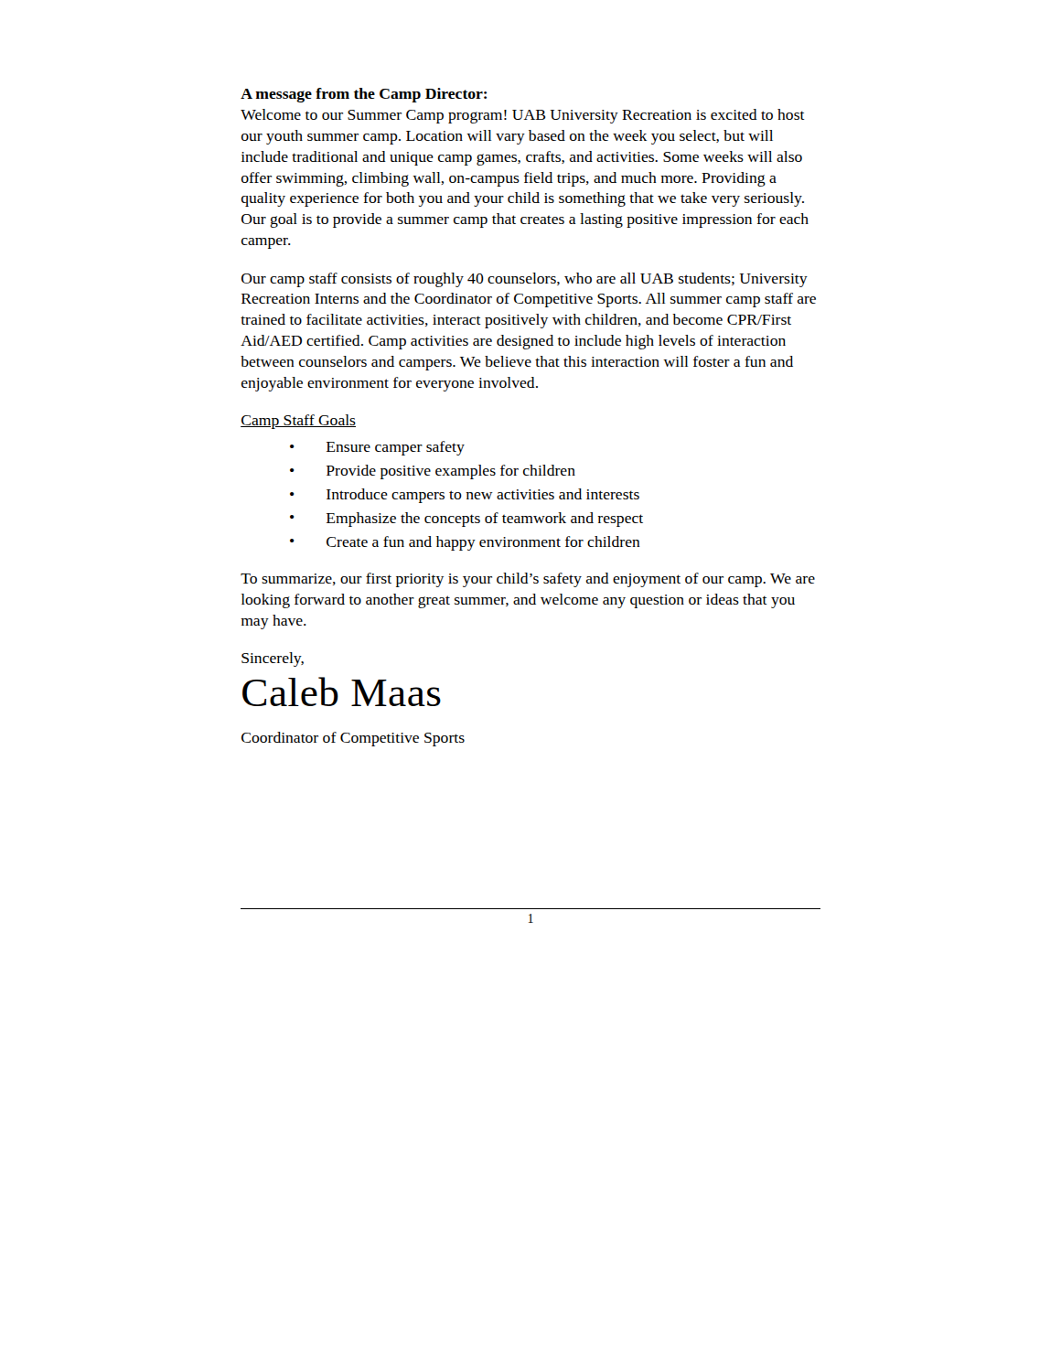A message from the Camp Director:
Welcome to our Summer Camp program! UAB University Recreation is excited to host our youth summer camp. Location will vary based on the week you select, but will include traditional and unique camp games, crafts, and activities. Some weeks will also offer swimming, climbing wall, on-campus field trips, and much more. Providing a quality experience for both you and your child is something that we take very seriously. Our goal is to provide a summer camp that creates a lasting positive impression for each camper.
Our camp staff consists of roughly 40 counselors, who are all UAB students; University Recreation Interns and the Coordinator of Competitive Sports. All summer camp staff are trained to facilitate activities, interact positively with children, and become CPR/First Aid/AED certified. Camp activities are designed to include high levels of interaction between counselors and campers. We believe that this interaction will foster a fun and enjoyable environment for everyone involved.
Camp Staff Goals
Ensure camper safety
Provide positive examples for children
Introduce campers to new activities and interests
Emphasize the concepts of teamwork and respect
Create a fun and happy environment for children
To summarize, our first priority is your child’s safety and enjoyment of our camp. We are looking forward to another great summer, and welcome any question or ideas that you may have.
Sincerely,
Caleb Maas
Coordinator of Competitive Sports
1